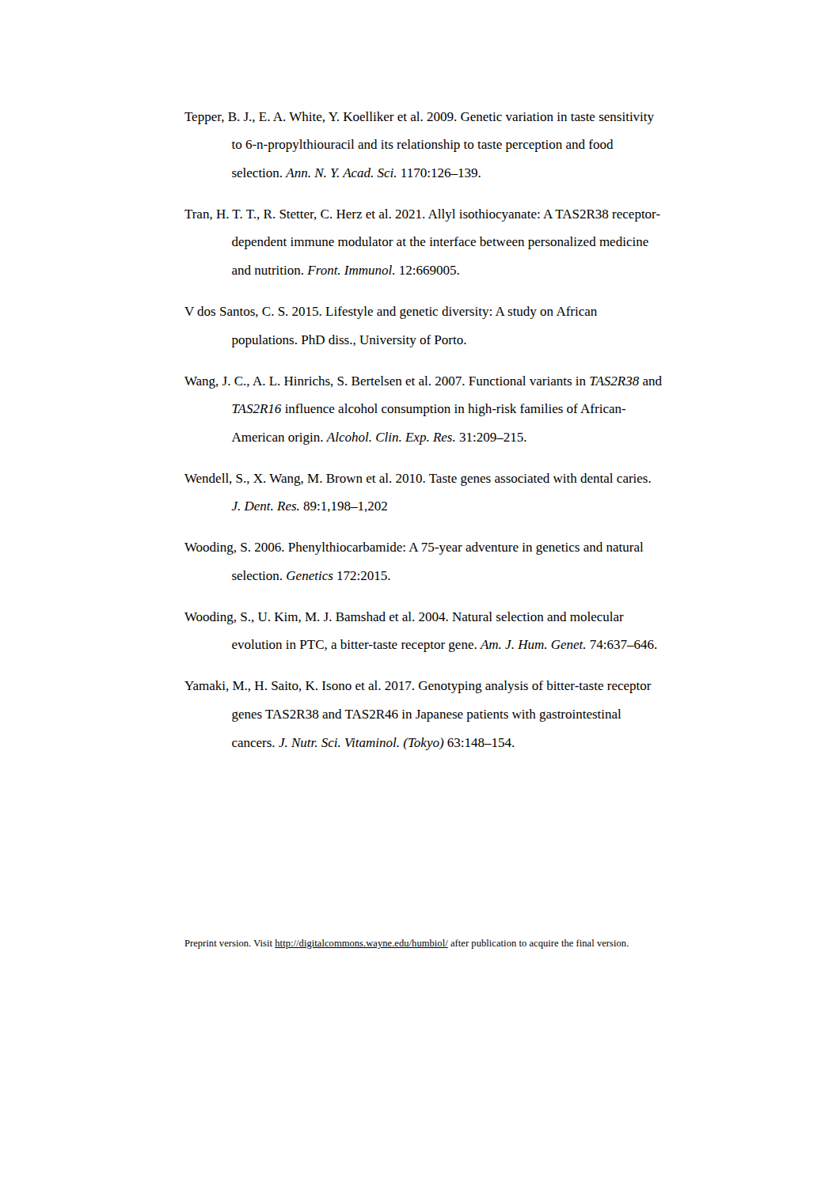Tepper, B. J., E. A. White, Y. Koelliker et al. 2009. Genetic variation in taste sensitivity to 6-n-propylthiouracil and its relationship to taste perception and food selection. Ann. N. Y. Acad. Sci. 1170:126–139.
Tran, H. T. T., R. Stetter, C. Herz et al. 2021. Allyl isothiocyanate: A TAS2R38 receptor-dependent immune modulator at the interface between personalized medicine and nutrition. Front. Immunol. 12:669005.
V dos Santos, C. S. 2015. Lifestyle and genetic diversity: A study on African populations. PhD diss., University of Porto.
Wang, J. C., A. L. Hinrichs, S. Bertelsen et al. 2007. Functional variants in TAS2R38 and TAS2R16 influence alcohol consumption in high-risk families of African-American origin. Alcohol. Clin. Exp. Res. 31:209–215.
Wendell, S., X. Wang, M. Brown et al. 2010. Taste genes associated with dental caries. J. Dent. Res. 89:1,198–1,202
Wooding, S. 2006. Phenylthiocarbamide: A 75-year adventure in genetics and natural selection. Genetics 172:2015.
Wooding, S., U. Kim, M. J. Bamshad et al. 2004. Natural selection and molecular evolution in PTC, a bitter-taste receptor gene. Am. J. Hum. Genet. 74:637–646.
Yamaki, M., H. Saito, K. Isono et al. 2017. Genotyping analysis of bitter-taste receptor genes TAS2R38 and TAS2R46 in Japanese patients with gastrointestinal cancers. J. Nutr. Sci. Vitaminol. (Tokyo) 63:148–154.
Preprint version. Visit http://digitalcommons.wayne.edu/humbiol/ after publication to acquire the final version.